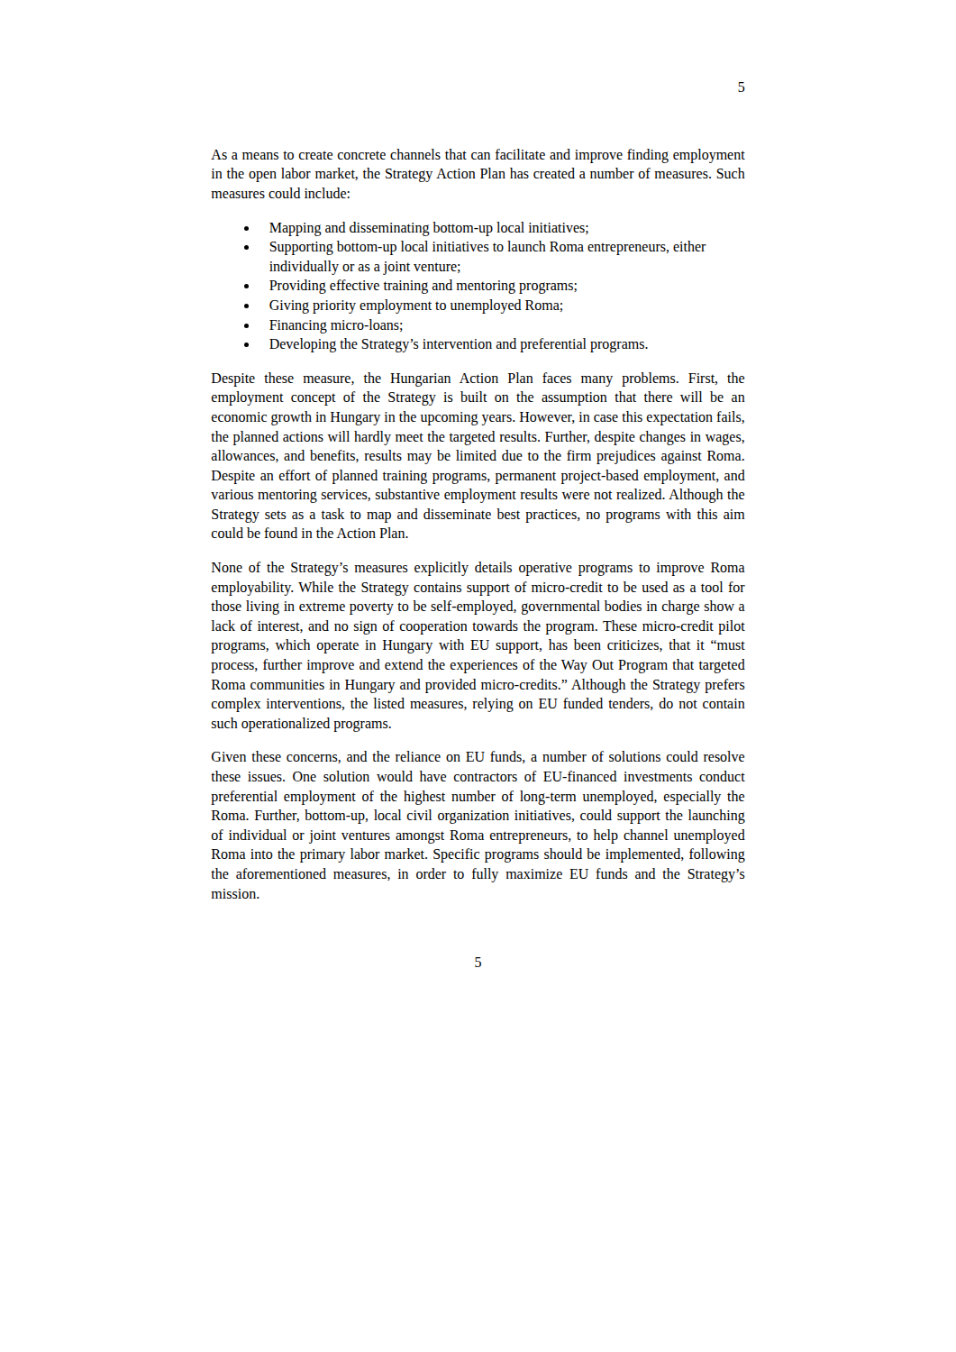5
As a means to create concrete channels that can facilitate and improve finding employment in the open labor market, the Strategy Action Plan has created a number of measures. Such measures could include:
Mapping and disseminating bottom-up local initiatives;
Supporting bottom-up local initiatives to launch Roma entrepreneurs, either individually or as a joint venture;
Providing effective training and mentoring programs;
Giving priority employment to unemployed Roma;
Financing micro-loans;
Developing the Strategy’s intervention and preferential programs.
Despite these measure, the Hungarian Action Plan faces many problems. First, the employment concept of the Strategy is built on the assumption that there will be an economic growth in Hungary in the upcoming years. However, in case this expectation fails, the planned actions will hardly meet the targeted results. Further, despite changes in wages, allowances, and benefits, results may be limited due to the firm prejudices against Roma. Despite an effort of planned training programs, permanent project-based employment, and various mentoring services, substantive employment results were not realized. Although the Strategy sets as a task to map and disseminate best practices, no programs with this aim could be found in the Action Plan.
None of the Strategy’s measures explicitly details operative programs to improve Roma employability. While the Strategy contains support of micro-credit to be used as a tool for those living in extreme poverty to be self-employed, governmental bodies in charge show a lack of interest, and no sign of cooperation towards the program. These micro-credit pilot programs, which operate in Hungary with EU support, has been criticizes, that it “must process, further improve and extend the experiences of the Way Out Program that targeted Roma communities in Hungary and provided micro-credits.” Although the Strategy prefers complex interventions, the listed measures, relying on EU funded tenders, do not contain such operationalized programs.
Given these concerns, and the reliance on EU funds, a number of solutions could resolve these issues. One solution would have contractors of EU-financed investments conduct preferential employment of the highest number of long-term unemployed, especially the Roma. Further, bottom-up, local civil organization initiatives, could support the launching of individual or joint ventures amongst Roma entrepreneurs, to help channel unemployed Roma into the primary labor market. Specific programs should be implemented, following the aforementioned measures, in order to fully maximize EU funds and the Strategy’s mission.
5